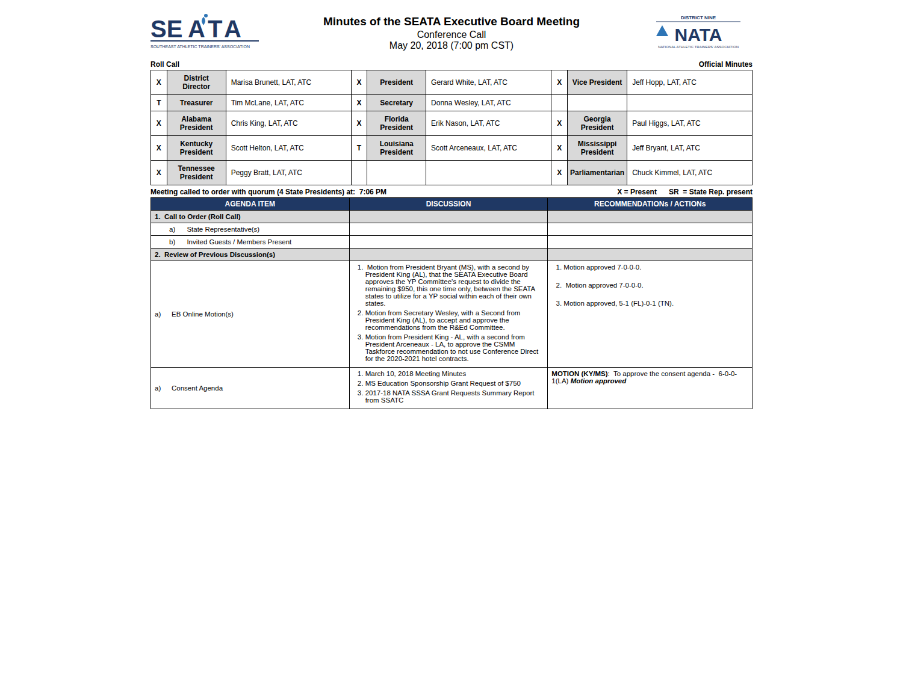SE A T A SOUTHEAST ATHLETIC TRAINERS' ASSOCIATION
Minutes of the SEATA Executive Board Meeting
Conference Call
May 20, 2018 (7:00 pm CST)
DISTRICT NINE NATA NATIONAL ATHLETIC TRAINERS' ASSOCIATION
Roll Call Official Minutes
| X | District Director | Marisa Brunett, LAT, ATC | X | President | Gerard White, LAT, ATC | X | Vice President | Jeff Hopp, LAT, ATC |
| T | Treasurer | Tim McLane, LAT, ATC | X | Secretary | Donna Wesley, LAT, ATC | | | |
| X | Alabama President | Chris King, LAT, ATC | X | Florida President | Erik Nason, LAT, ATC | X | Georgia President | Paul Higgs, LAT, ATC |
| X | Kentucky President | Scott Helton, LAT, ATC | T | Louisiana President | Scott Arceneaux, LAT, ATC | X | Mississippi President | Jeff Bryant, LAT, ATC |
| X | Tennessee President | Peggy Bratt, LAT, ATC | | | | X | Parliamentarian | Chuck Kimmel, LAT, ATC |
Meeting called to order with quorum (4 State Presidents) at: 7:06 PM X = Present SR = State Rep. present
| AGENDA ITEM | DISCUSSION | RECOMMENDATIONs / ACTIONs |
| --- | --- | --- |
| 1. Call to Order (Roll Call) | | |
| a) State Representative(s) | | |
| b) Invited Guests / Members Present | | |
| 2. Review of Previous Discussion(s) | | |
| a) EB Online Motion(s) | Motion from President Bryant (MS), with a second by President King (AL), that the SEATA Executive Board approves the YP Committee's request to divide the remaining $950, this one time only, between the SEATA states to utilize for a YP social within each of their own states. Motion from Secretary Wesley, with a Second from President King (AL), to accept and approve the recommendations from the R&Ed Committee. Motion from President King - AL, with a second from President Arceneaux - LA, to approve the CSMM Taskforce recommendation to not use Conference Direct for the 2020-2021 hotel contracts. | Motion approved 7-0-0-0. Motion approved 7-0-0-0. Motion approved, 5-1 (FL)-0-1 (TN). |
| a) Consent Agenda | March 10, 2018 Meeting Minutes MS Education Sponsorship Grant Request of $750 2017-18 NATA SSSA Grant Requests Summary Report from SSATC | MOTION (KY/MS) : To approve the consent agenda - 6-0-0-1(LA) Motion approved |